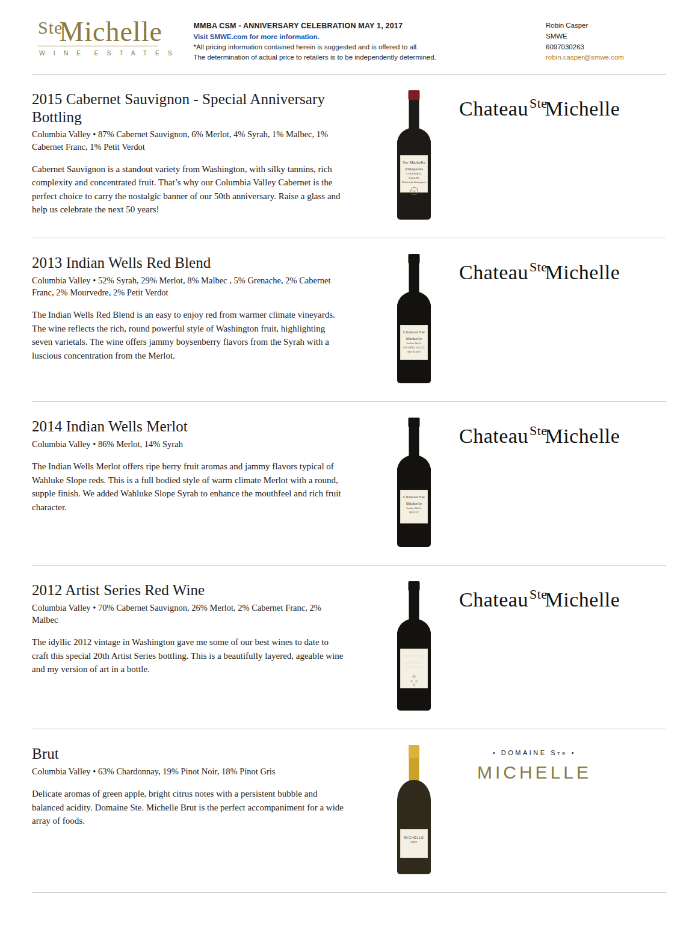Ste Michelle
W I N E E S T A T E S
MMBA CSM - ANNIVERSARY CELEBRATION MAY 1, 2017
Visit SMWE.com for more information.
*All pricing information contained herein is suggested and is offered to all.
The determination of actual price to retailers is to be independently determined.
Robin Casper
SMWE
6097030263
robin.casper@smwe.com
2015 Cabernet Sauvignon - Special Anniversary Bottling
Columbia Valley • 87% Cabernet Sauvignon, 6% Merlot, 4% Syrah, 1% Malbec, 1% Cabernet Franc, 1% Petit Verdot
Cabernet Sauvignon is a standout variety from Washington, with silky tannins, rich complexity and concentrated fruit. That’s why our Columbia Valley Cabernet is the perfect choice to carry the nostalgic banner of our 50th anniversary. Raise a glass and help us celebrate the next 50 years!
Ste Michelle Vineyards COLUMBIA VALLEY
Cabernet Sauvignon 50
ChateauSte Michelle
2013 Indian Wells Red Blend
Columbia Valley • 52% Syrah, 29% Merlot, 8% Malbec , 5% Grenache, 2% Cabernet Franc, 2% Mourvedre, 2% Petit Verdot
The Indian Wells Red Blend is an easy to enjoy red from warmer climate vineyards. The wine reflects the rich, round powerful style of Washington fruit, highlighting seven varietals. The wine offers jammy boysenberry flavors from the Syrah with a luscious concentration from the Merlot.
Chateau Ste Michelle Indian Wells
COLUMBIA VALLEY
RED BLEND
ChateauSte Michelle
2014 Indian Wells Merlot
Columbia Valley • 86% Merlot, 14% Syrah
The Indian Wells Merlot offers ripe berry fruit aromas and jammy flavors typical of Wahluke Slope reds. This is a full bodied style of warm climate Merlot with a round, supple finish. We added Wahluke Slope Syrah to enhance the mouthfeel and rich fruit character.
Chateau Ste Michelle Indian Wells
MERLOT
ChateauSte Michelle
2012 Artist Series Red Wine
Columbia Valley • 70% Cabernet Sauvignon, 26% Merlot, 2% Cabernet Franc, 2% Malbec
The idyllic 2012 vintage in Washington gave me some of our best wines to date to craft this special 20th Artist Series bottling. This is a beautifully layered, ageable wine and my version of art in a bottle.
Chateau Ste Michelle ARTIST SERIES
ChateauSte Michelle
Brut
Columbia Valley • 63% Chardonnay, 19% Pinot Noir, 18% Pinot Gris
Delicate aromas of green apple, bright citrus notes with a persistent bubble and balanced acidity. Domaine Ste. Michelle Brut is the perfect accompaniment for a wide array of foods.
MICHELLE
BRUT
• DOMAINE STE •
MICHELLE